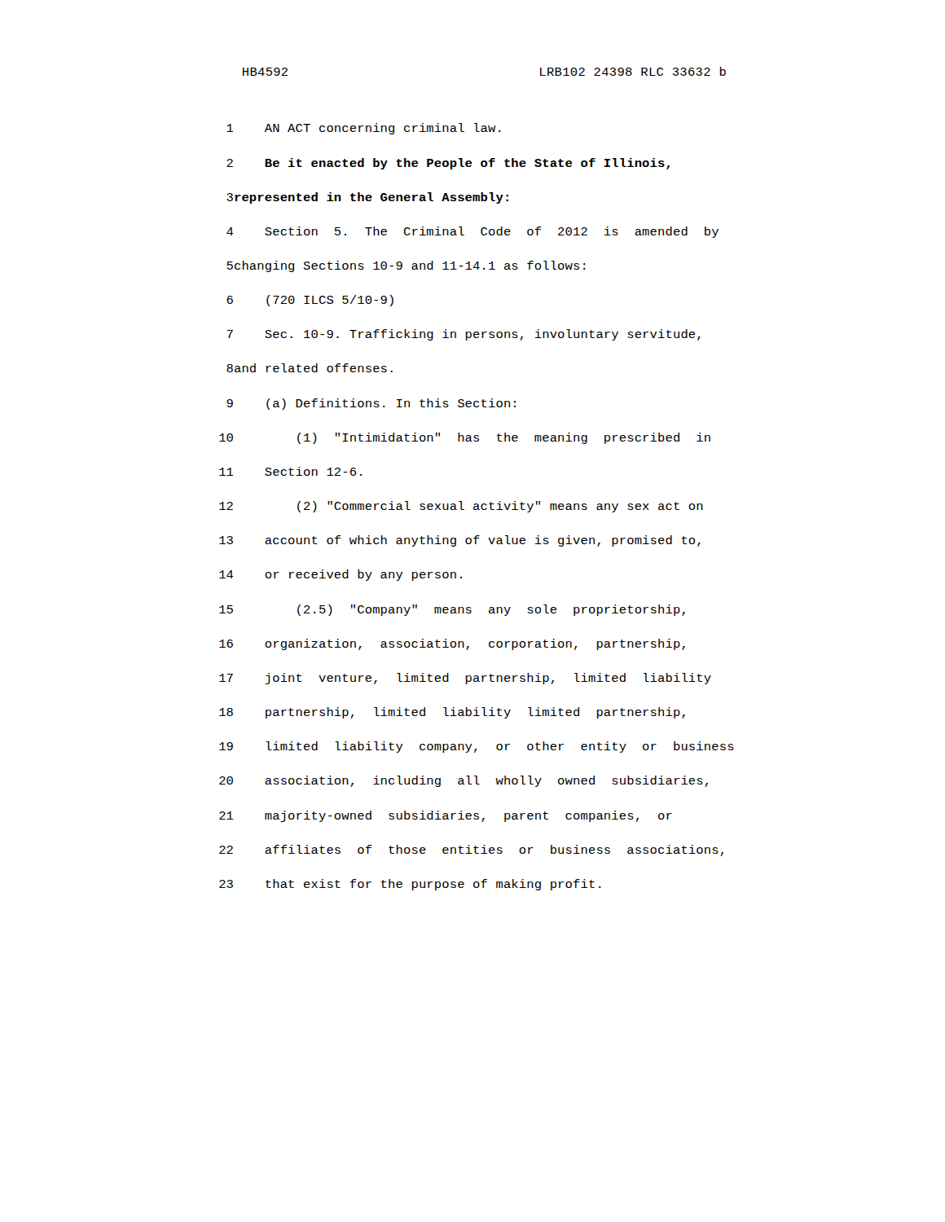HB4592 LRB102 24398 RLC 33632 b
| 1 | AN ACT concerning criminal law. |
| 2 | Be it enacted by the People of the State of Illinois, |
| 3 | represented in the General Assembly: |
| 4 | Section 5. The Criminal Code of 2012 is amended by |
| 5 | changing Sections 10-9 and 11-14.1 as follows: |
| 6 | (720 ILCS 5/10-9) |
| 7 | Sec. 10-9. Trafficking in persons, involuntary servitude, |
| 8 | and related offenses. |
| 9 | (a) Definitions. In this Section: |
| 10 | (1) "Intimidation" has the meaning prescribed in |
| 11 | Section 12-6. |
| 12 | (2) "Commercial sexual activity" means any sex act on |
| 13 | account of which anything of value is given, promised to, |
| 14 | or received by any person. |
| 15 | (2.5) "Company" means any sole proprietorship, |
| 16 | organization, association, corporation, partnership, |
| 17 | joint venture, limited partnership, limited liability |
| 18 | partnership, limited liability limited partnership, |
| 19 | limited liability company, or other entity or business |
| 20 | association, including all wholly owned subsidiaries, |
| 21 | majority-owned subsidiaries, parent companies, or |
| 22 | affiliates of those entities or business associations, |
| 23 | that exist for the purpose of making profit. |